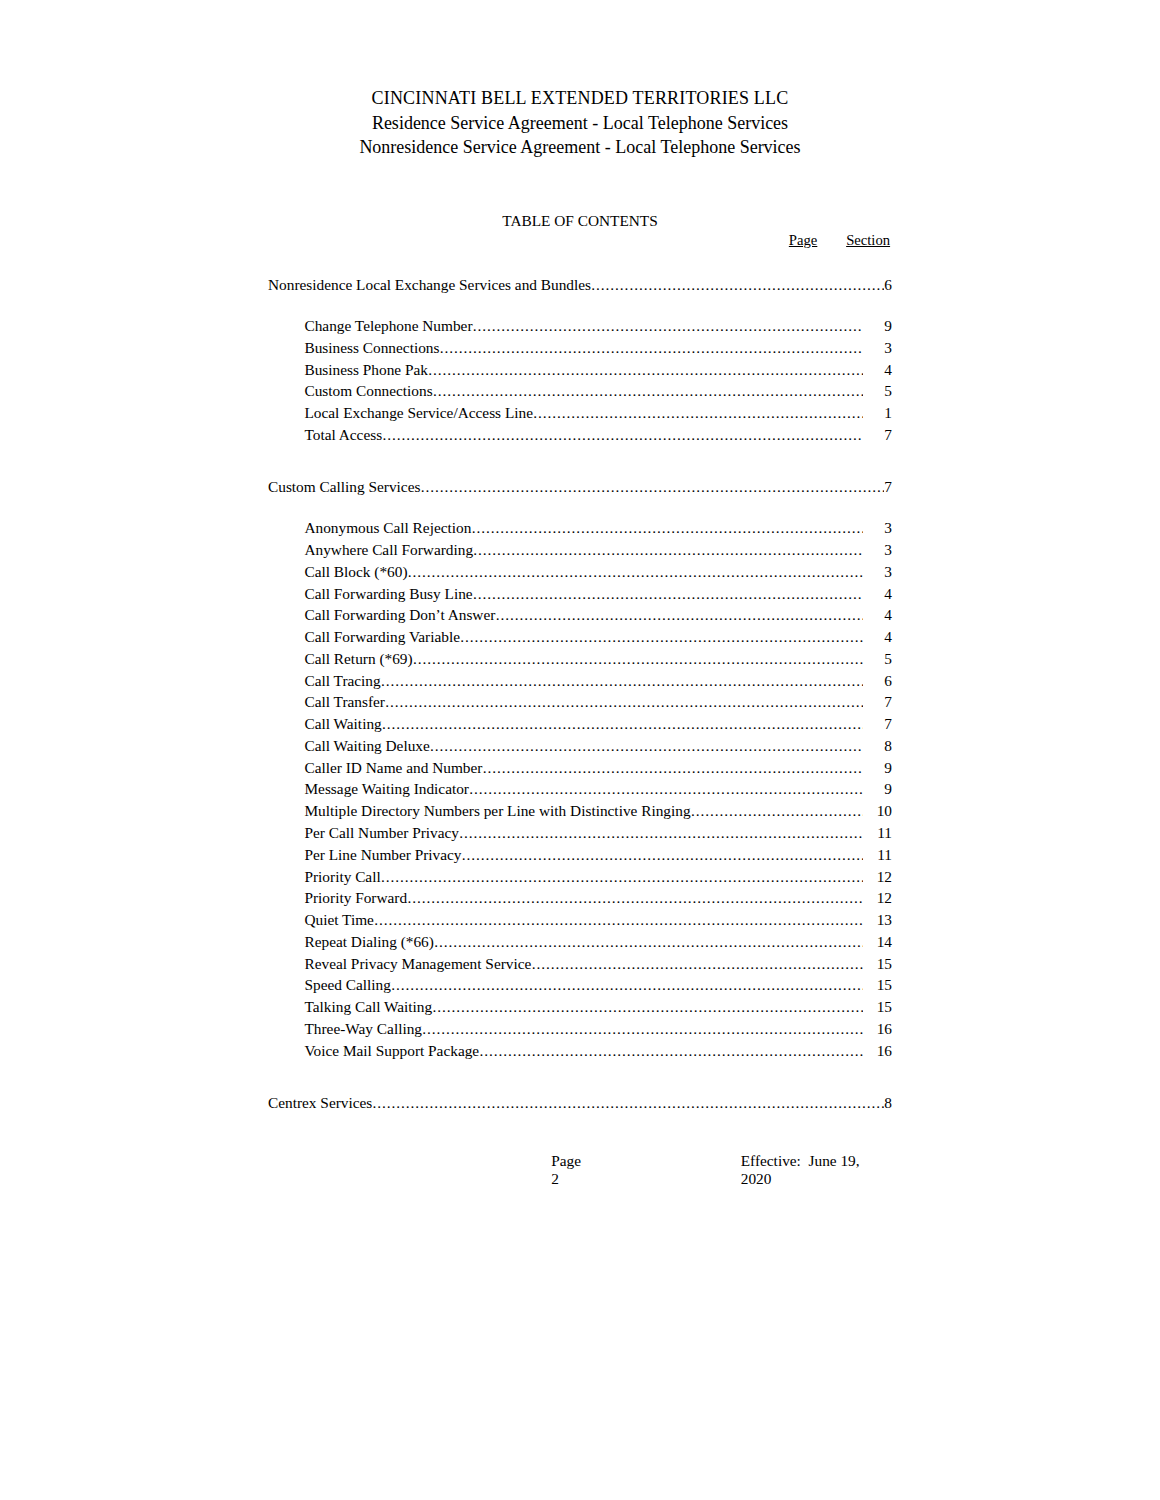CINCINNATI BELL EXTENDED TERRITORIES LLC
Residence Service Agreement - Local Telephone Services
Nonresidence Service Agreement - Local Telephone Services
TABLE OF CONTENTS
Page Section
Nonresidence Local Exchange Services and Bundles ........................................................................... 6
Change Telephone Number................................................................................................. 9
Business Connections....................................................................................................... 3
Business Phone Pak......................................................................................................... 4
Custom Connections....................................................................................................... 5
Local Exchange Service/Access Line............................................................................... 1
Total Access................................................................................................................... 7
Custom Calling Services ......................................................................................................................... 7
Anonymous Call Rejection............................................................................................... 3
Anywhere Call Forwarding............................................................................................... 3
Call Block (*60)............................................................................................................. 3
Call Forwarding Busy Line............................................................................................... 4
Call Forwarding Don’t Answer......................................................................................... 4
Call Forwarding Variable................................................................................................. 4
Call Return (*69)............................................................................................................ 5
Call Tracing................................................................................................................... 6
Call Transfer.................................................................................................................. 7
Call Waiting................................................................................................................... 7
Call Waiting Deluxe....................................................................................................... 8
Caller ID Name and Number............................................................................................. 9
Message Waiting Indicator............................................................................................... 9
Multiple Directory Numbers per Line with Distinctive Ringing..................................... 10
Per Call Number Privacy................................................................................................. 11
Per Line Number Privacy................................................................................................. 11
Priority Call................................................................................................................... 12
Priority Forward............................................................................................................. 12
Quiet Time.................................................................................................................... 13
Repeat Dialing (*66)....................................................................................................... 14
Reveal Privacy Management Service........................................................................... 15
Speed Calling................................................................................................................ 15
Talking Call Waiting..................................................................................................... 15
Three-Way Calling......................................................................................................... 16
Voice Mail Support Package............................................................................................. 16
Centrex Services ..................................................................................................................................... 8
Page 2 Effective: June 19, 2020